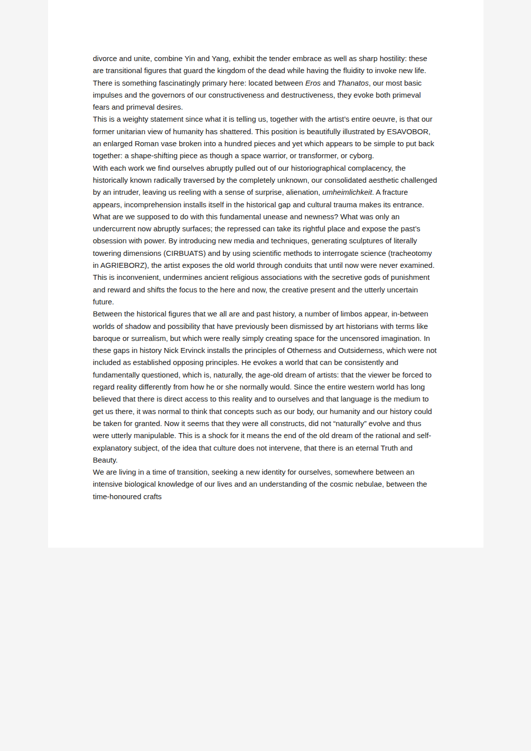divorce and unite, combine Yin and Yang, exhibit the tender embrace as well as sharp hostility: these are transitional figures that guard the kingdom of the dead while having the fluidity to invoke new life. There is something fascinatingly primary here: located between Eros and Thanatos, our most basic impulses and the governors of our constructiveness and destructiveness, they evoke both primeval fears and primeval desires.
This is a weighty statement since what it is telling us, together with the artist’s entire oeuvre, is that our former unitarian view of humanity has shattered. This position is beautifully illustrated by ESAVOBOR, an enlarged Roman vase broken into a hundred pieces and yet which appears to be simple to put back together: a shape-shifting piece as though a space warrior, or transformer, or cyborg.
With each work we find ourselves abruptly pulled out of our historiographical complacency, the historically known radically traversed by the completely unknown, our consolidated aesthetic challenged by an intruder, leaving us reeling with a sense of surprise, alienation, umheimlichkeit. A fracture appears, incomprehension installs itself in the historical gap and cultural trauma makes its entrance. What are we supposed to do with this fundamental unease and newness? What was only an undercurrent now abruptly surfaces; the repressed can take its rightful place and expose the past’s obsession with power. By introducing new media and techniques, generating sculptures of literally towering dimensions (CIRBUATS) and by using scientific methods to interrogate science (tracheotomy in AGRIEBORZ), the artist exposes the old world through conduits that until now were never examined. This is inconvenient, undermines ancient religious associations with the secretive gods of punishment and reward and shifts the focus to the here and now, the creative present and the utterly uncertain future.
Between the historical figures that we all are and past history, a number of limbos appear, in-between worlds of shadow and possibility that have previously been dismissed by art historians with terms like baroque or surrealism, but which were really simply creating space for the uncensored imagination. In these gaps in history Nick Ervinck installs the principles of Otherness and Outsiderness, which were not included as established opposing principles. He evokes a world that can be consistently and fundamentally questioned, which is, naturally, the age-old dream of artists: that the viewer be forced to regard reality differently from how he or she normally would. Since the entire western world has long believed that there is direct access to this reality and to ourselves and that language is the medium to get us there, it was normal to think that concepts such as our body, our humanity and our history could be taken for granted. Now it seems that they were all constructs, did not “naturally” evolve and thus were utterly manipulable. This is a shock for it means the end of the old dream of the rational and self-explanatory subject, of the idea that culture does not intervene, that there is an eternal Truth and Beauty.
We are living in a time of transition, seeking a new identity for ourselves, somewhere between an intensive biological knowledge of our lives and an understanding of the cosmic nebulae, between the time-honoured crafts